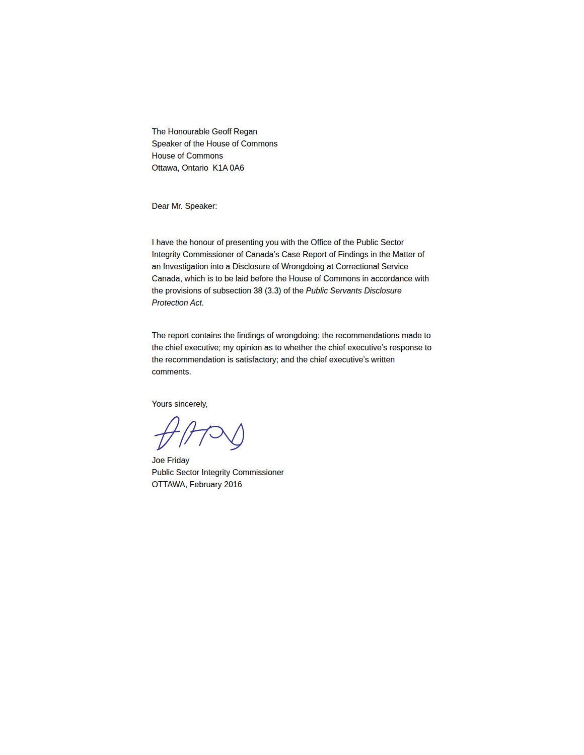The Honourable Geoff Regan
Speaker of the House of Commons
House of Commons
Ottawa, Ontario K1A 0A6
Dear Mr. Speaker:
I have the honour of presenting you with the Office of the Public Sector Integrity Commissioner of Canada’s Case Report of Findings in the Matter of an Investigation into a Disclosure of Wrongdoing at Correctional Service Canada, which is to be laid before the House of Commons in accordance with the provisions of subsection 38 (3.3) of the Public Servants Disclosure Protection Act.
The report contains the findings of wrongdoing; the recommendations made to the chief executive; my opinion as to whether the chief executive’s response to the recommendation is satisfactory; and the chief executive’s written comments.
Yours sincerely,
Joe Friday
Public Sector Integrity Commissioner
OTTAWA, February 2016